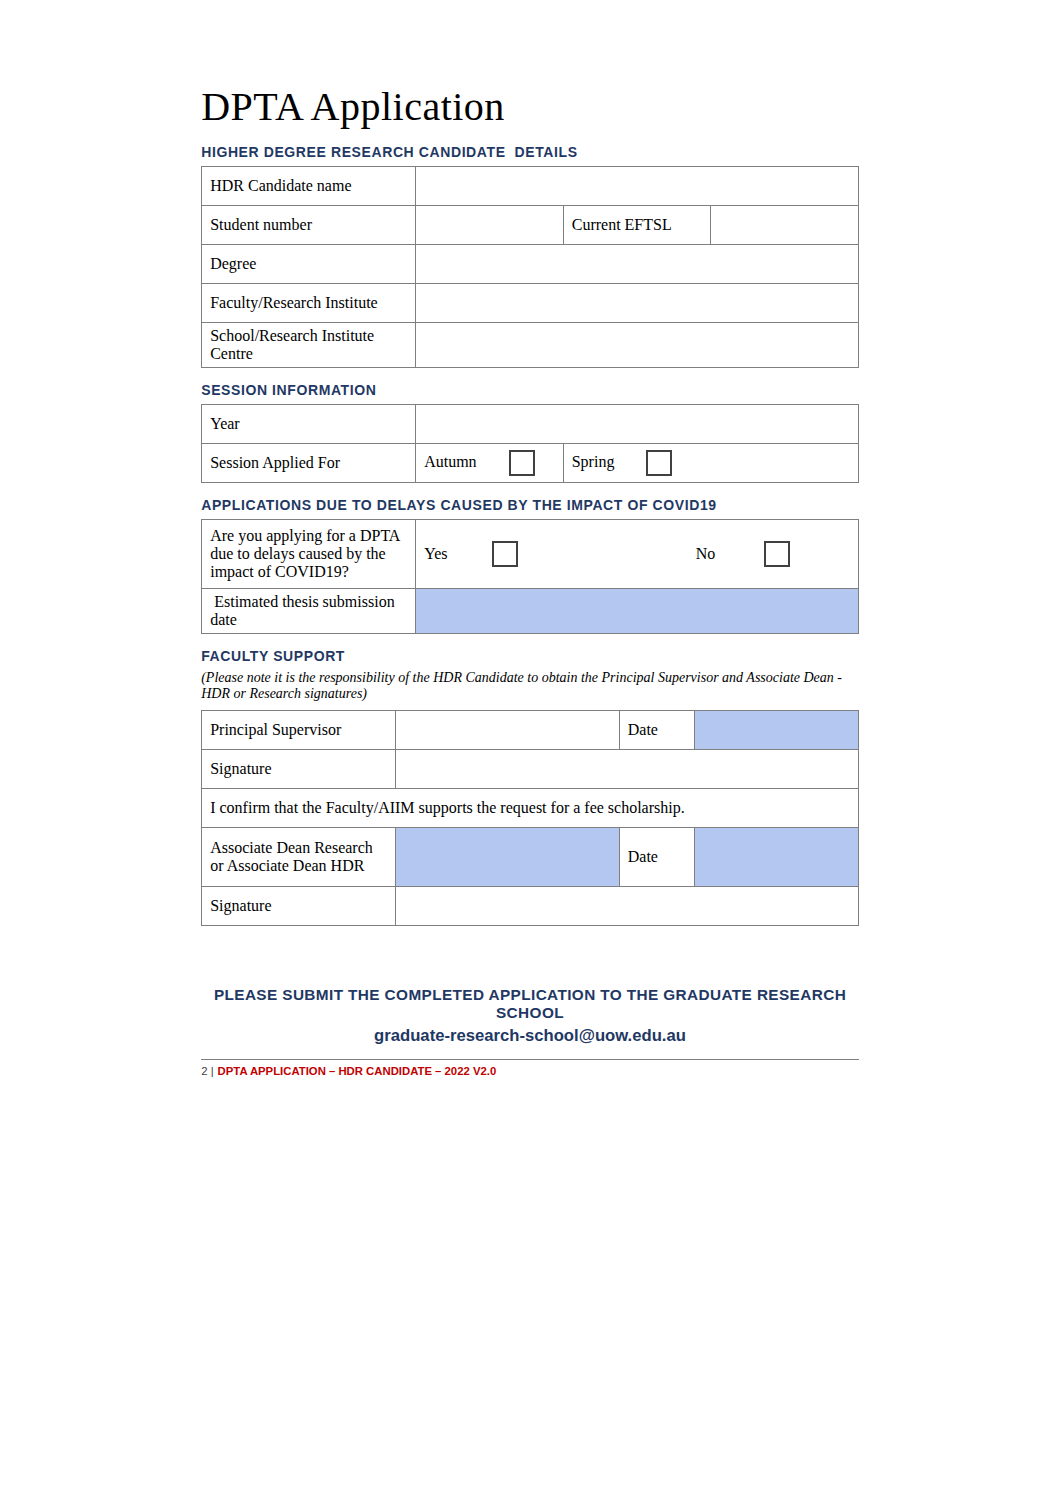DPTA Application
Higher Degree Research Candidate Details
| HDR Candidate name | |
| Student number | | Current EFTSL | |
| Degree | |
| Faculty/Research Institute | |
| School/Research Institute Centre | |
Session Information
| Year | |
| Session Applied For | Autumn | Spring |
Applications due to delays caused by the impact of COVID19
| Are you applying for a DPTA due to delays caused by the impact of COVID19? | Yes No |
| Estimated thesis submission date | |
Faculty Support
(Please note it is the responsibility of the HDR Candidate to obtain the Principal Supervisor and Associate Dean - HDR or Research signatures)
| Principal Supervisor | | Date | |
| Signature | |
| I confirm that the Faculty/AIIM supports the request for a fee scholarship. |
| Associate Dean Research or Associate Dean HDR | | Date | |
| Signature | |
PLEASE SUBMIT THE COMPLETED APPLICATION TO THE GRADUATE RESEARCH SCHOOL
graduate-research-school@uow.edu.au
2 |DPTA APPLICATION – HDR CANDIDATE – 2022 V2.0